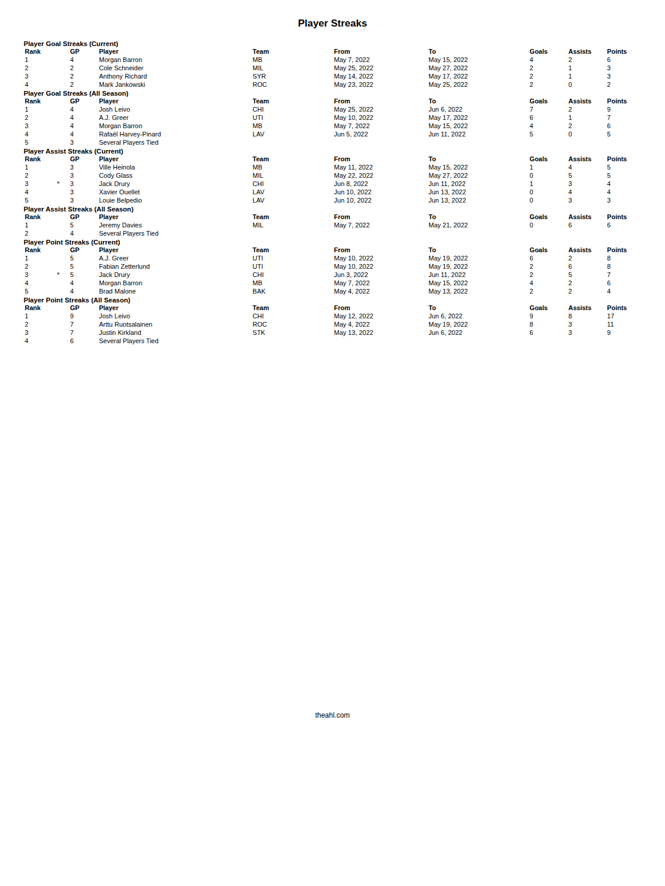Player Streaks
Player Goal Streaks (Current)
| Rank | | GP | Player | Team | From | To | Goals | Assists | Points |
| --- | --- | --- | --- | --- | --- | --- | --- | --- | --- |
| 1 | | 4 | Morgan Barron | MB | May 7, 2022 | May 15, 2022 | 4 | 2 | 6 |
| 2 | | 2 | Cole Schneider | MIL | May 25, 2022 | May 27, 2022 | 2 | 1 | 3 |
| 3 | | 2 | Anthony Richard | SYR | May 14, 2022 | May 17, 2022 | 2 | 1 | 3 |
| 4 | | 2 | Mark Jankowski | ROC | May 23, 2022 | May 25, 2022 | 2 | 0 | 2 |
Player Goal Streaks (All Season)
| Rank | | GP | Player | Team | From | To | Goals | Assists | Points |
| --- | --- | --- | --- | --- | --- | --- | --- | --- | --- |
| 1 | | 4 | Josh Leivo | CHI | May 25, 2022 | Jun 6, 2022 | 7 | 2 | 9 |
| 2 | | 4 | A.J. Greer | UTI | May 10, 2022 | May 17, 2022 | 6 | 1 | 7 |
| 3 | | 4 | Morgan Barron | MB | May 7, 2022 | May 15, 2022 | 4 | 2 | 6 |
| 4 | | 4 | Rafaël Harvey-Pinard | LAV | Jun 5, 2022 | Jun 11, 2022 | 5 | 0 | 5 |
| 5 | | 3 | Several Players Tied | | | | | | |
Player Assist Streaks (Current)
| Rank | | GP | Player | Team | From | To | Goals | Assists | Points |
| --- | --- | --- | --- | --- | --- | --- | --- | --- | --- |
| 1 | | 3 | Ville Heinola | MB | May 11, 2022 | May 15, 2022 | 1 | 4 | 5 |
| 2 | | 3 | Cody Glass | MIL | May 22, 2022 | May 27, 2022 | 0 | 5 | 5 |
| 3 | * | 3 | Jack Drury | CHI | Jun 8, 2022 | Jun 11, 2022 | 1 | 3 | 4 |
| 4 | | 3 | Xavier Ouellet | LAV | Jun 10, 2022 | Jun 13, 2022 | 0 | 4 | 4 |
| 5 | | 3 | Louie Belpedio | LAV | Jun 10, 2022 | Jun 13, 2022 | 0 | 3 | 3 |
Player Assist Streaks (All Season)
| Rank | | GP | Player | Team | From | To | Goals | Assists | Points |
| --- | --- | --- | --- | --- | --- | --- | --- | --- | --- |
| 1 | | 5 | Jeremy Davies | MIL | May 7, 2022 | May 21, 2022 | 0 | 6 | 6 |
| 2 | | 4 | Several Players Tied | | | | | | |
Player Point Streaks (Current)
| Rank | | GP | Player | Team | From | To | Goals | Assists | Points |
| --- | --- | --- | --- | --- | --- | --- | --- | --- | --- |
| 1 | | 5 | A.J. Greer | UTI | May 10, 2022 | May 19, 2022 | 6 | 2 | 8 |
| 2 | | 5 | Fabian Zetterlund | UTI | May 10, 2022 | May 19, 2022 | 2 | 6 | 8 |
| 3 | * | 5 | Jack Drury | CHI | Jun 3, 2022 | Jun 11, 2022 | 2 | 5 | 7 |
| 4 | | 4 | Morgan Barron | MB | May 7, 2022 | May 15, 2022 | 4 | 2 | 6 |
| 5 | | 4 | Brad Malone | BAK | May 4, 2022 | May 13, 2022 | 2 | 2 | 4 |
Player Point Streaks (All Season)
| Rank | | GP | Player | Team | From | To | Goals | Assists | Points |
| --- | --- | --- | --- | --- | --- | --- | --- | --- | --- |
| 1 | | 9 | Josh Leivo | CHI | May 12, 2022 | Jun 6, 2022 | 9 | 8 | 17 |
| 2 | | 7 | Arttu Ruotsalainen | ROC | May 4, 2022 | May 19, 2022 | 8 | 3 | 11 |
| 3 | | 7 | Justin Kirkland | STK | May 13, 2022 | Jun 6, 2022 | 6 | 3 | 9 |
| 4 | | 6 | Several Players Tied | | | | | | |
theahl.com